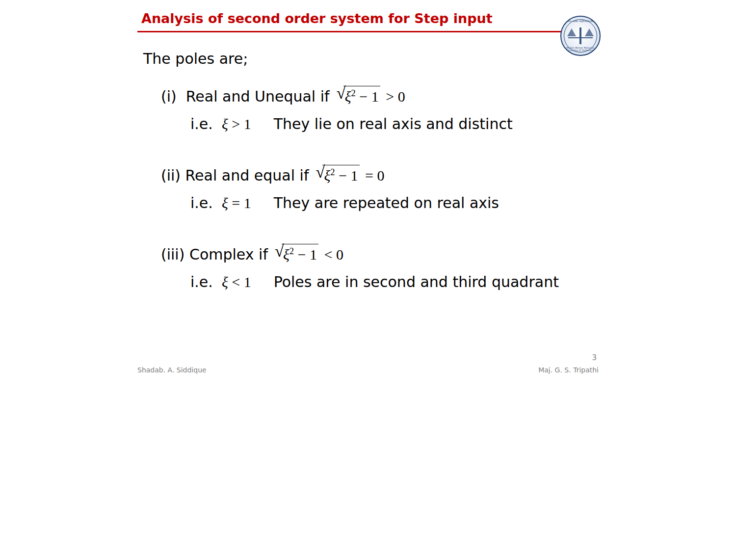Analysis of second order system for Step input
मदन मोहन मालवीय प्रौद्योगिकी विश्वविद्यालय
Madan Mohan Malaviya University of Technology
The poles are;
(i) Real and Unequal if ξ2 − 1 > 0
i.e. ξ > 1 They lie on real axis and distinct
(ii) Real and equal if ξ2 − 1 = 0
i.e. ξ = 1 They are repeated on real axis
(iii) Complex if ξ2 − 1 < 0
i.e. ξ < 1 Poles are in second and third quadrant
3
Shadab. A. Siddique Maj. G. S. Tripathi